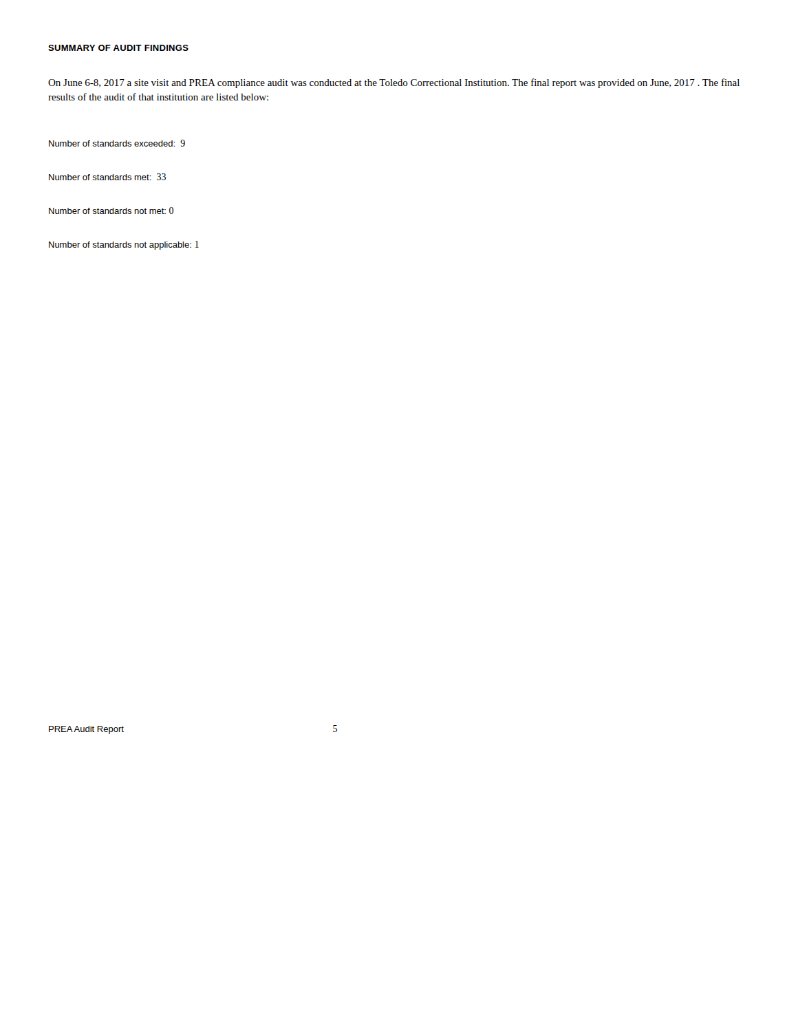SUMMARY OF AUDIT FINDINGS
On June 6-8, 2017 a site visit and PREA compliance audit was conducted at the Toledo Correctional Institution. The final report was provided on June, 2017 . The final results of the audit of that institution are listed below:
Number of standards exceeded: 9
Number of standards met: 33
Number of standards not met: 0
Number of standards not applicable: 1
PREA Audit Report 5